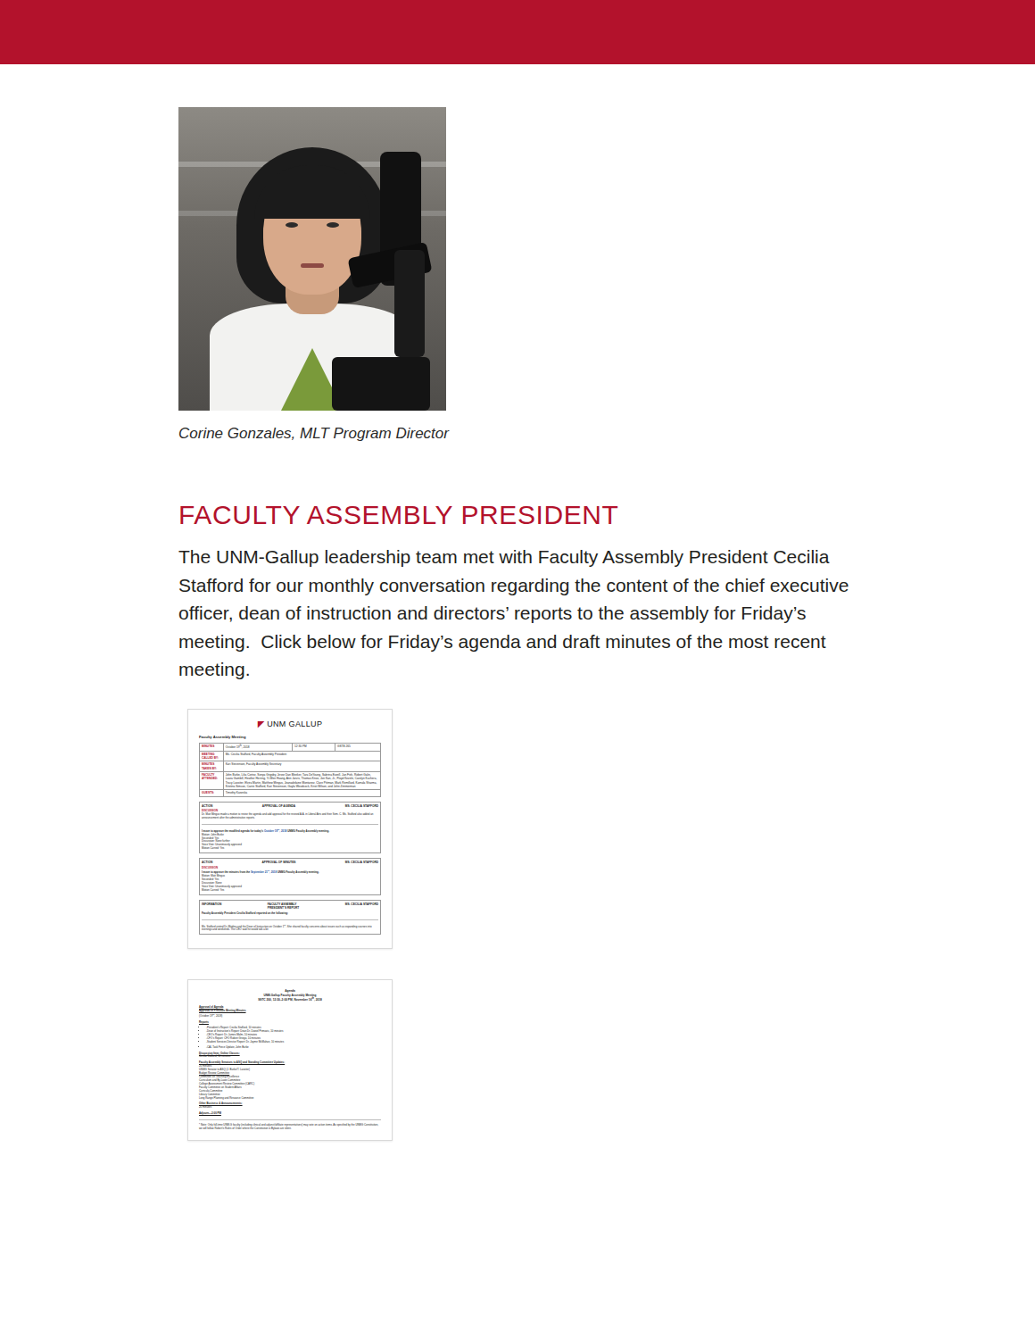Corine Gonzales, MLT Program Director
Faculty Assembly President
The UNM-Gallup leadership team met with Faculty Assembly President Cecilia Stafford for our monthly conversation regarding the content of the chief executive officer, dean of instruction and directors’ reports to the assembly for Friday’s meeting. Click below for Friday’s agenda and draft minutes of the most recent meeting.
◤UNM GALLUP
Faculty Assembly Meeting
| MINUTES | October 19 th , 2018 | 12:30 PM | GSTB 265 |
| MEETING CALLED BY: | Ms. Cecilia Stafford, Faculty Assembly President |
| MINUTES TAKEN BY: | Kari Stevenson, Faculty Assembly Secretary |
| FACULTY ATTENDED: | John Burke, Lilia Cortez, Sonya Grigsby, Jesse Dan Bleeker, Tara DeYoung, Sabrina Ezzell, Jan Fish, Robert Galin, Laura Gambill, Heather Herring, Yi-Wen Huang, Ann Jarvis, Thomas Knox, Jon Kan, Jr., Floyd Kezele, Carolyn Kuchera, Tracy Lassiter, Elvira Martin, Matthew Mingus, Jeanadelaine Montanez, Clare Pittman, Mark Remillard, Kamala Sharma, Kristina Simcoe, Carrie Stafford, Kari Stevenson, Gayla Woodcock, Kristi Wilson, and John Zimmerman |
| GUESTS: | Timothy Kaseska |
ACTION APPROVAL OF AGENDA MS. CECILIA STAFFORD
DISCUSSION
Dr. Matt Mingus made a motion to revise the agenda and add approval for the revised A.A. in Liberal Arts and their Sem. C. Ms. Stafford also added an announcement after the administrative reports.
I move to approve the modified agenda for today’s October 19th, 2018 UNMG Faculty Assembly meeting.
Motion: John Burke
Seconded: Yes
Discussion: None further
Voice Vote: Unanimously approved
Motion Carried: Yes
ACTION APPROVAL OF MINUTES MS. CECILIA STAFFORD
DISCUSSION
I move to approve the minutes from the September 21st, 2018 UNMG Faculty Assembly meeting.
Motion: Matt Mingus
Seconded: Yes
Discussion: None
Voice Vote: Unanimously approved
Motion Carried: Yes
INFORMATION FACULTY ASSEMBLY
PRESIDENT’S REPORT MS. CECILIA STAFFORD
Faculty Assembly President Cecilia Stafford reported on the following:
Ms. Stafford visited Dr. Medina and the Dean of Instruction on October 1st. She shared faculty concerns about issues such as expanding courses into evenings and weekends. The CEO said he would talk a bit
Agenda
UNM-Gallup Faculty Assembly Meeting
SSTC 200, 12:30–2:00 PM, November 16th, 2018
Approval of Agenda
Approval of Previous Meeting Minutes
(October 19th, 2018)
Reports
-President’s Report: Cecilia Stafford, 10 minutes
-Dean of Instruction’s Report: Dean Dr. Daniel Primozic, 10 minutes
-CEO’s Report: Dr. James Malm, 10 minutes
-CFO’s Report: CFO Robert Griego, 10 minutes
-Student Services Director Report: Dr. Joyme McMahan, 10 minutes
-CAL Task Force Update, John Burke
Discussion Item: Online Classes:
Cecilia Stafford, 10 minutes
Faculty Assembly Senators to ASQ and Standing Committee Updates:
20 minutes
UNMG Senator to ASQ (J. Burke/T. Lassiter)
Budget Review Committee
Committee on Teaching Excellence
Curriculum and By-Laws Committee
College Assessment Review Committee (CARC)
Faculty Committee on Student Affairs
Curricula Committee
Library Committee
Long Range Planning and Resource Committee
Other Business & Announcements:
20 minutes
Adjourn—2:00 PM
* Note: Only full-time UNM-G faculty (including clinical and adjunct/affiliate representatives) may vote on action items. As specified by the UNMG Constitution, we will follow Robert’s Rules of Order where the Constitution is Bylaws are silent.